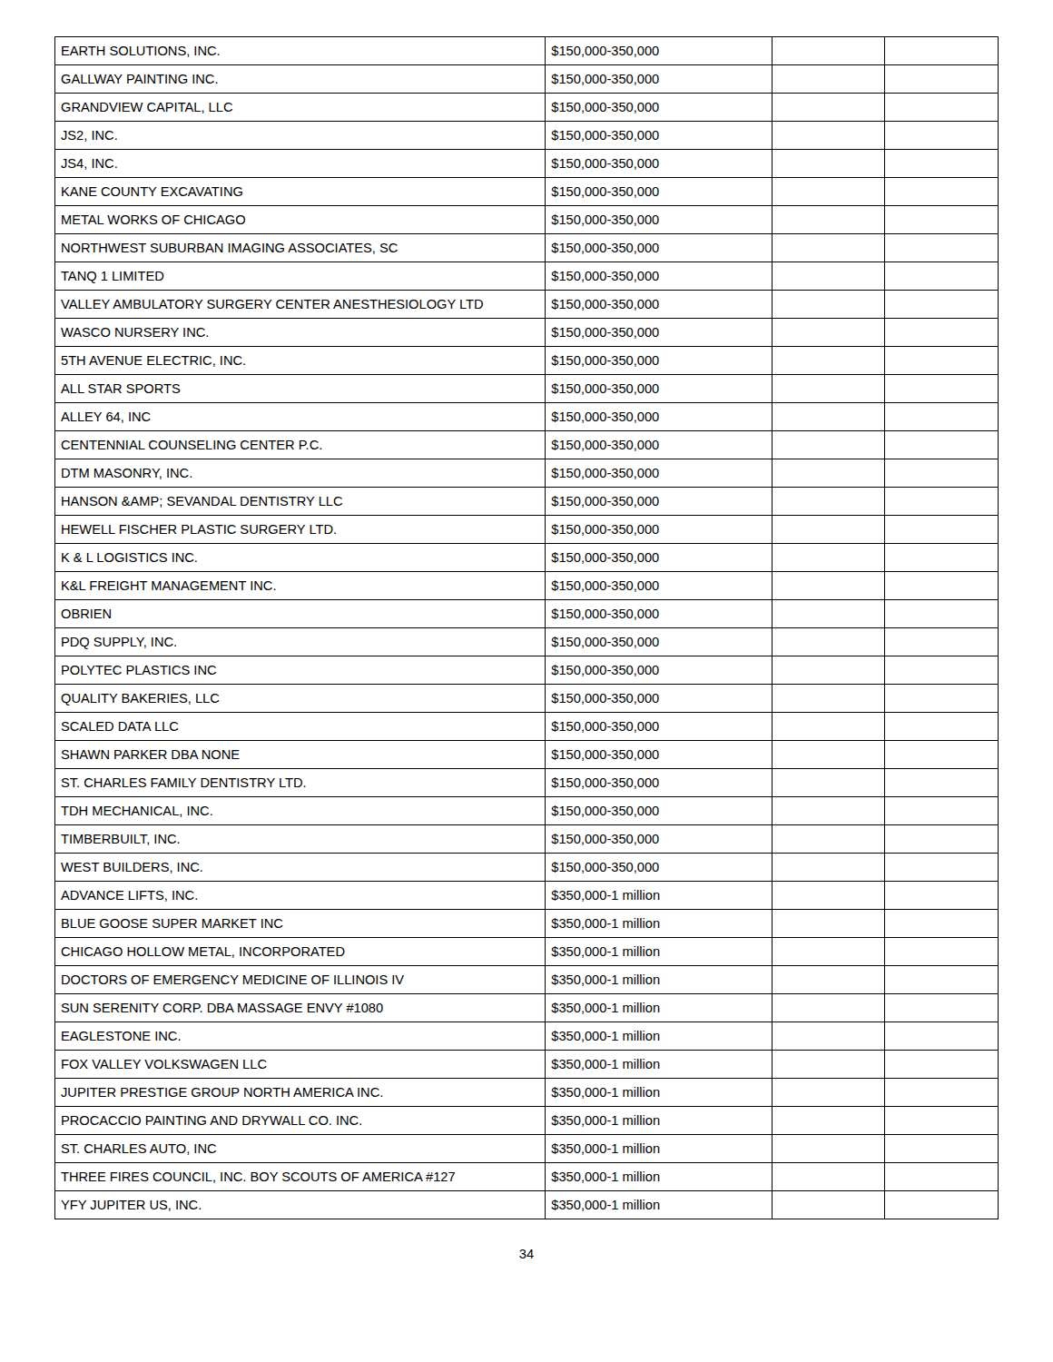| EARTH SOLUTIONS, INC. | $150,000-350,000 | | |
| GALLWAY PAINTING INC. | $150,000-350,000 | | |
| GRANDVIEW CAPITAL, LLC | $150,000-350,000 | | |
| JS2, INC. | $150,000-350,000 | | |
| JS4, INC. | $150,000-350,000 | | |
| KANE COUNTY EXCAVATING | $150,000-350,000 | | |
| METAL WORKS OF CHICAGO | $150,000-350,000 | | |
| NORTHWEST SUBURBAN IMAGING ASSOCIATES, SC | $150,000-350,000 | | |
| TANQ 1 LIMITED | $150,000-350,000 | | |
| VALLEY AMBULATORY SURGERY CENTER ANESTHESIOLOGY LTD | $150,000-350,000 | | |
| WASCO NURSERY INC. | $150,000-350,000 | | |
| 5TH AVENUE ELECTRIC, INC. | $150,000-350,000 | | |
| ALL STAR SPORTS | $150,000-350,000 | | |
| ALLEY 64, INC | $150,000-350,000 | | |
| CENTENNIAL COUNSELING CENTER P.C. | $150,000-350,000 | | |
| DTM MASONRY, INC. | $150,000-350,000 | | |
| HANSON &AMP; SEVANDAL DENTISTRY LLC | $150,000-350,000 | | |
| HEWELL FISCHER PLASTIC SURGERY LTD. | $150,000-350,000 | | |
| K & L LOGISTICS INC. | $150,000-350,000 | | |
| K&L FREIGHT MANAGEMENT INC. | $150,000-350,000 | | |
| OBRIEN | $150,000-350,000 | | |
| PDQ SUPPLY, INC. | $150,000-350,000 | | |
| POLYTEC PLASTICS INC | $150,000-350,000 | | |
| QUALITY BAKERIES, LLC | $150,000-350,000 | | |
| SCALED DATA LLC | $150,000-350,000 | | |
| SHAWN PARKER DBA NONE | $150,000-350,000 | | |
| ST. CHARLES FAMILY DENTISTRY LTD. | $150,000-350,000 | | |
| TDH MECHANICAL, INC. | $150,000-350,000 | | |
| TIMBERBUILT, INC. | $150,000-350,000 | | |
| WEST BUILDERS, INC. | $150,000-350,000 | | |
| ADVANCE LIFTS, INC. | $350,000-1 million | | |
| BLUE GOOSE SUPER MARKET INC | $350,000-1 million | | |
| CHICAGO HOLLOW METAL, INCORPORATED | $350,000-1 million | | |
| DOCTORS OF EMERGENCY MEDICINE OF ILLINOIS IV | $350,000-1 million | | |
| SUN SERENITY CORP. DBA MASSAGE ENVY #1080 | $350,000-1 million | | |
| EAGLESTONE INC. | $350,000-1 million | | |
| FOX VALLEY VOLKSWAGEN LLC | $350,000-1 million | | |
| JUPITER PRESTIGE GROUP NORTH AMERICA INC. | $350,000-1 million | | |
| PROCACCIO PAINTING AND DRYWALL CO. INC. | $350,000-1 million | | |
| ST. CHARLES AUTO, INC | $350,000-1 million | | |
| THREE FIRES COUNCIL, INC. BOY SCOUTS OF AMERICA #127 | $350,000-1 million | | |
| YFY JUPITER US, INC. | $350,000-1 million | | |
34